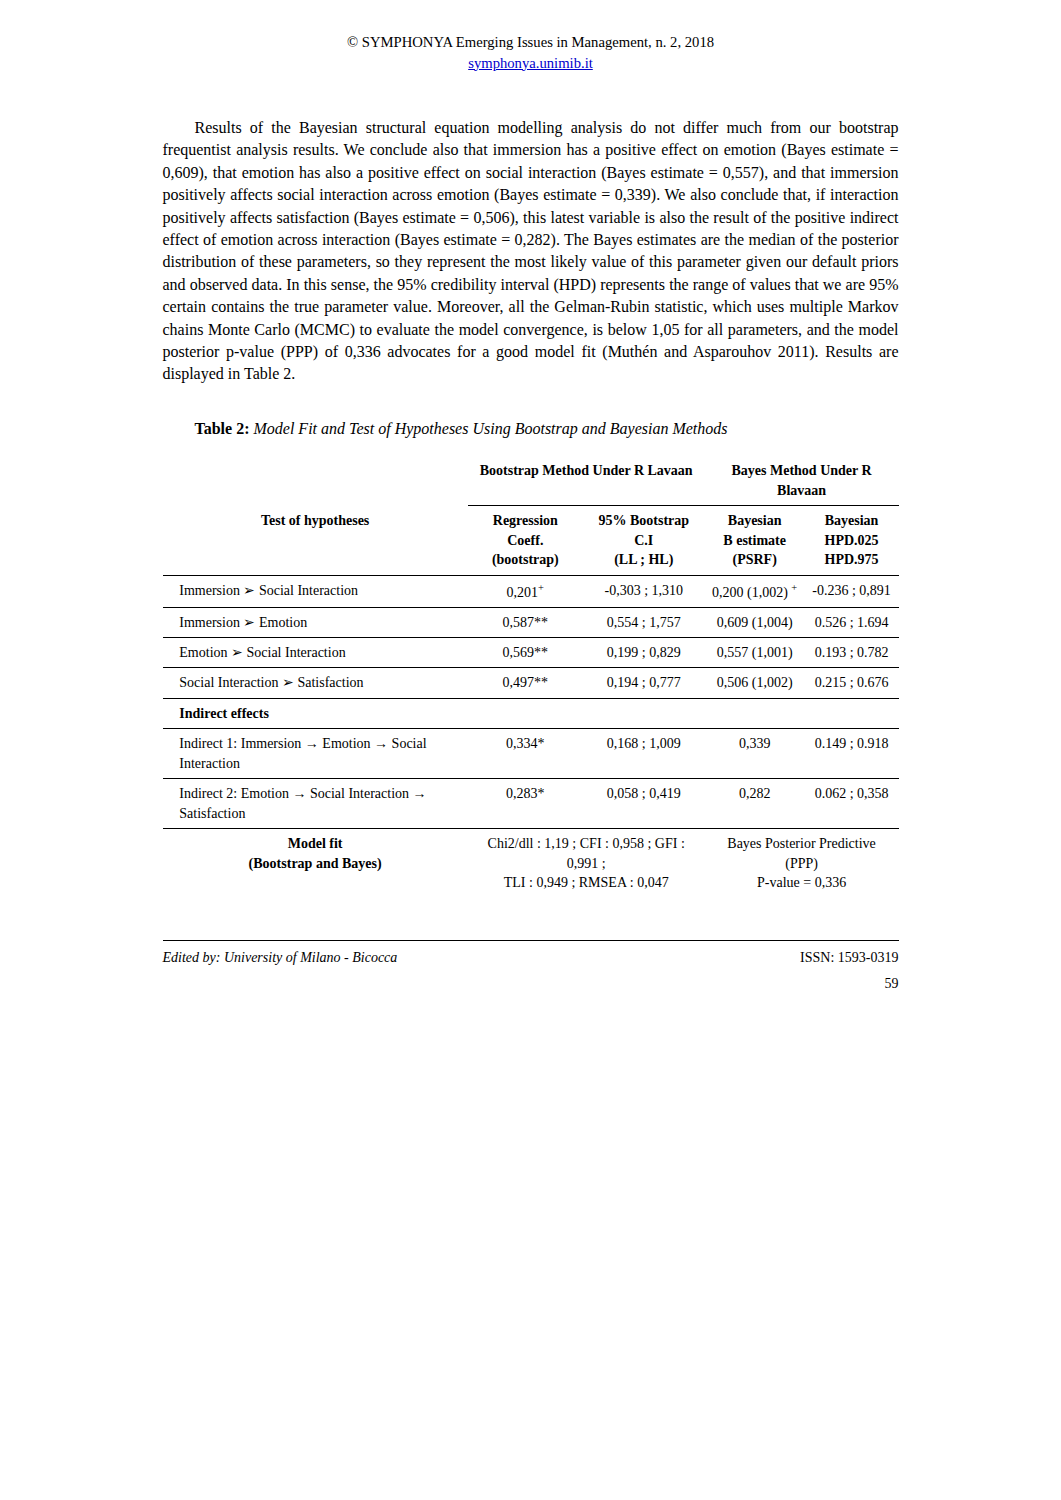© SYMPHONYA Emerging Issues in Management, n. 2, 2018
symphonya.unimib.it
Results of the Bayesian structural equation modelling analysis do not differ much from our bootstrap frequentist analysis results. We conclude also that immersion has a positive effect on emotion (Bayes estimate = 0,609), that emotion has also a positive effect on social interaction (Bayes estimate = 0,557), and that immersion positively affects social interaction across emotion (Bayes estimate = 0,339). We also conclude that, if interaction positively affects satisfaction (Bayes estimate = 0,506), this latest variable is also the result of the positive indirect effect of emotion across interaction (Bayes estimate = 0,282). The Bayes estimates are the median of the posterior distribution of these parameters, so they represent the most likely value of this parameter given our default priors and observed data. In this sense, the 95% credibility interval (HPD) represents the range of values that we are 95% certain contains the true parameter value. Moreover, all the Gelman-Rubin statistic, which uses multiple Markov chains Monte Carlo (MCMC) to evaluate the model convergence, is below 1,05 for all parameters, and the model posterior p-value (PPP) of 0,336 advocates for a good model fit (Muthén and Asparouhov 2011). Results are displayed in Table 2.
Table 2: Model Fit and Test of Hypotheses Using Bootstrap and Bayesian Methods
| | Bootstrap Method Under R Lavaan | Bayes Method Under R Blavaan |
| --- | --- | --- |
| Test of hypotheses | Regression Coeff. (bootstrap) | 95% Bootstrap C.I (LL ; HL) | Bayesian B estimate (PSRF) | Bayesian HPD.025 HPD.975 |
| Immersion ➢ Social Interaction | 0,201 + | -0,303 ; 1,310 | 0,200 (1,002) + | -0.236 ; 0,891 |
| Immersion ➢ Emotion | 0,587** | 0,554 ; 1,757 | 0,609 (1,004) | 0.526 ; 1.694 |
| Emotion ➢ Social Interaction | 0,569** | 0,199 ; 0,829 | 0,557 (1,001) | 0.193 ; 0.782 |
| Social Interaction ➢ Satisfaction | 0,497** | 0,194 ; 0,777 | 0,506 (1,002) | 0.215 ; 0.676 |
| Indirect effects |
| Indirect 1: Immersion → Emotion → Social Interaction | 0,334* | 0,168 ; 1,009 | 0,339 | 0.149 ; 0.918 |
| Indirect 2: Emotion → Social Interaction → Satisfaction | 0,283* | 0,058 ; 0,419 | 0,282 | 0.062 ; 0,358 |
| Model fit (Bootstrap and Bayes) | Chi2/dll : 1,19 ; CFI : 0,958 ; GFI : 0,991 ; TLI : 0,949 ; RMSEA : 0,047 | Bayes Posterior Predictive (PPP) P-value = 0,336 |
Edited by: University of Milano - Bicocca ISSN: 1593-0319
59